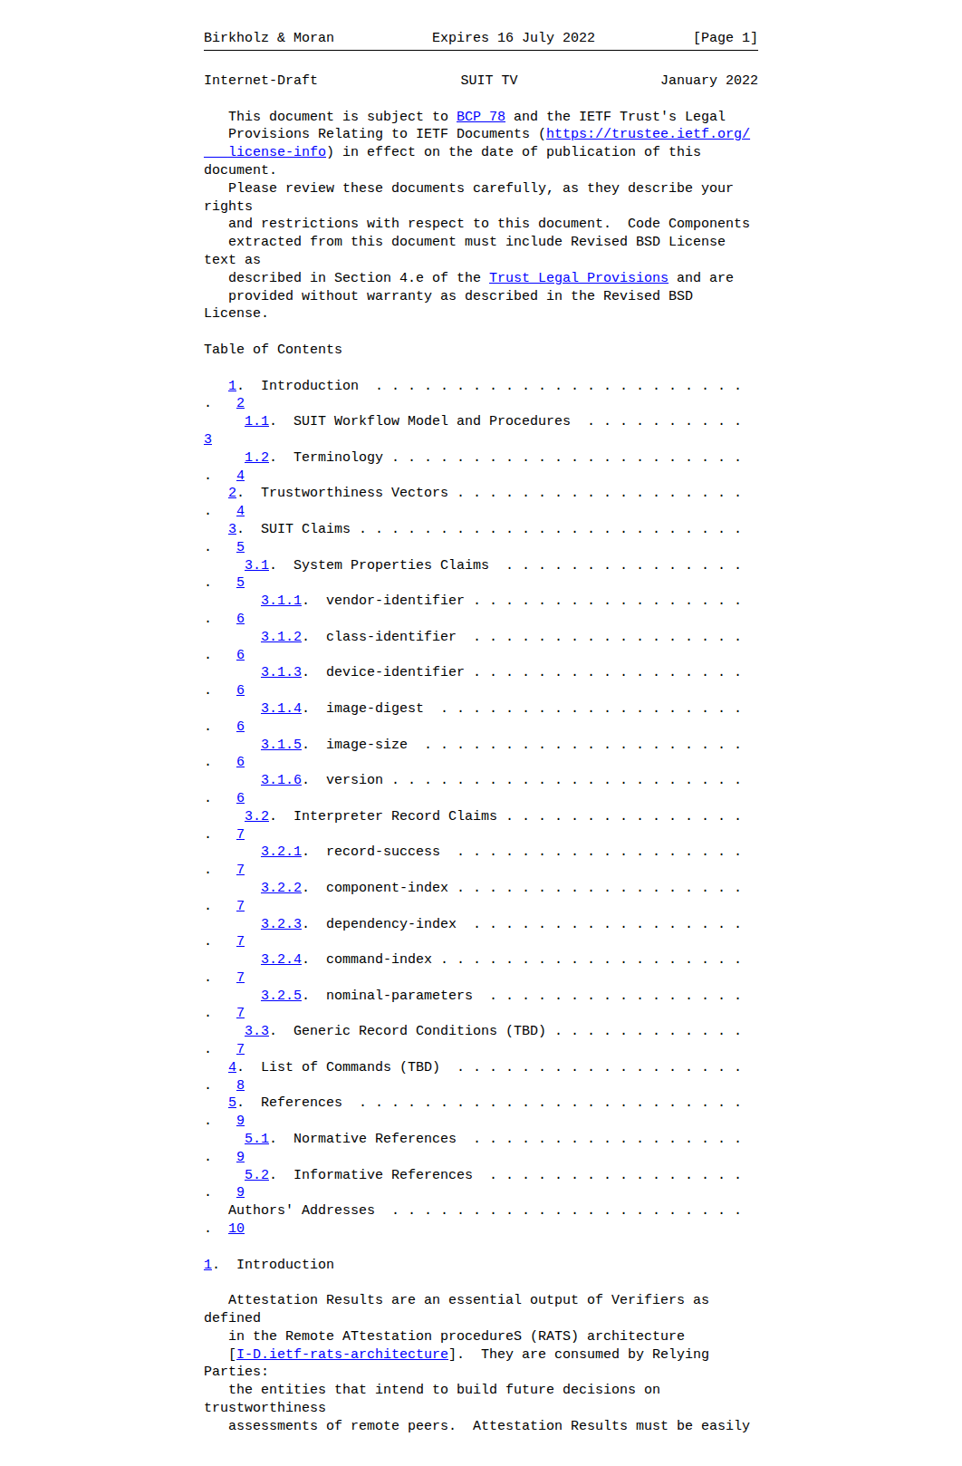Birkholz & Moran Expires 16 July 2022[Page 1]
Internet-Draft SUIT TV January 2022
   This document is subject to BCP 78 and the IETF Trust's Legal
   Provisions Relating to IETF Documents (https://trustee.ietf.org/
   license-info) in effect on the date of publication of this document.
   Please review these documents carefully, as they describe your rights
   and restrictions with respect to this document.  Code Components
   extracted from this document must include Revised BSD License text as
   described in Section 4.e of the Trust Legal Provisions and are
   provided without warranty as described in the Revised BSD License.

Table of Contents

   1.  Introduction  . . . . . . . . . . . . . . . . . . . . . . . .   2
     1.1.  SUIT Workflow Model and Procedures  . . . . . . . . . .   3
     1.2.  Terminology . . . . . . . . . . . . . . . . . . . . . . .   4
   2.  Trustworthiness Vectors . . . . . . . . . . . . . . . . . . .   4
   3.  SUIT Claims . . . . . . . . . . . . . . . . . . . . . . . . .   5
     3.1.  System Properties Claims  . . . . . . . . . . . . . . . .   5
       3.1.1.  vendor-identifier . . . . . . . . . . . . . . . . . .   6
       3.1.2.  class-identifier  . . . . . . . . . . . . . . . . . .   6
       3.1.3.  device-identifier . . . . . . . . . . . . . . . . . .   6
       3.1.4.  image-digest  . . . . . . . . . . . . . . . . . . . .   6
       3.1.5.  image-size  . . . . . . . . . . . . . . . . . . . . .   6
       3.1.6.  version . . . . . . . . . . . . . . . . . . . . . . .   6
     3.2.  Interpreter Record Claims . . . . . . . . . . . . . . . .   7
       3.2.1.  record-success  . . . . . . . . . . . . . . . . . . .   7
       3.2.2.  component-index . . . . . . . . . . . . . . . . . . .   7
       3.2.3.  dependency-index  . . . . . . . . . . . . . . . . . .   7
       3.2.4.  command-index . . . . . . . . . . . . . . . . . . . .   7
       3.2.5.  nominal-parameters  . . . . . . . . . . . . . . . . .   7
     3.3.  Generic Record Conditions (TBD) . . . . . . . . . . . . .   7
   4.  List of Commands (TBD)  . . . . . . . . . . . . . . . . . . .   8
   5.  References  . . . . . . . . . . . . . . . . . . . . . . . . .   9
     5.1.  Normative References  . . . . . . . . . . . . . . . . . .   9
     5.2.  Informative References  . . . . . . . . . . . . . . . . .   9
   Authors' Addresses  . . . . . . . . . . . . . . . . . . . . . . .  10

1.  Introduction

   Attestation Results are an essential output of Verifiers as defined
   in the Remote ATtestation procedureS (RATS) architecture
   [I-D.ietf-rats-architecture].  They are consumed by Relying Parties:
   the entities that intend to build future decisions on trustworthiness
   assessments of remote peers.  Attestation Results must be easily